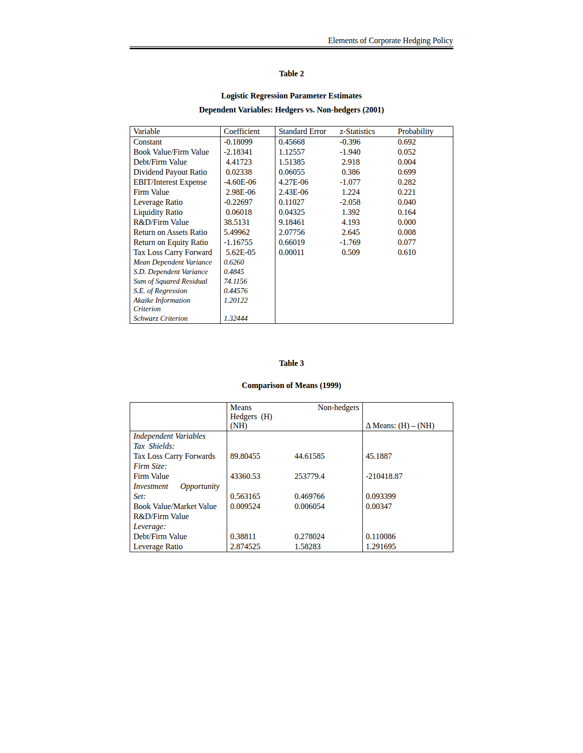Elements of Corporate Hedging Policy
Table 2
Logistic Regression Parameter Estimates
Dependent Variables: Hedgers vs. Non-hedgers (2001)
| Variable | Coefficient | Standard Error | z-Statistics | Probability |
| --- | --- | --- | --- | --- |
| Constant | -0.18099 | 0.45668 | -0.396 | 0.692 |
| Book Value/Firm Value | -2.18341 | 1.12557 | -1.940 | 0.052 |
| Debt/Firm Value | 4.41723 | 1.51385 | 2.918 | 0.004 |
| Dividend Payout Ratio | 0.02338 | 0.06055 | 0.386 | 0.699 |
| EBIT/Interest Expense | -4.60E-06 | 4.27E-06 | -1.077 | 0.282 |
| Firm Value | 2.98E-06 | 2.43E-06 | 1.224 | 0.221 |
| Leverage Ratio | -0.22697 | 0.11027 | -2.058 | 0.040 |
| Liquidity Ratio | 0.06018 | 0.04325 | 1.392 | 0.164 |
| R&D/Firm Value | 38.5131 | 9.18461 | 4.193 | 0.000 |
| Return on Assets Ratio | 5.49962 | 2.07756 | 2.645 | 0.008 |
| Return on Equity Ratio | -1.16755 | 0.66019 | -1.769 | 0.077 |
| Tax Loss Carry Forward | 5.62E-05 | 0.00011 | 0.509 | 0.610 |
| Mean Dependent Variance | 0.6260 | | | |
| S.D. Dependent Variance | 0.4845 | | | |
| Sum of Squared Residual | 74.1156 | | | |
| S.E. of Regression | 0.44576 | | | |
| Akaike Information Criterion | 1.20122 | | | |
| Schwarz Criterion | 1.32444 | | | |
Table 3
Comparison of Means (1999)
| | Means Hedgers (H) (NH) | Non-hedgers | Δ Means: (H) – (NH) |
| --- | --- | --- | --- |
| Independent Variables | | | |
| Tax Shields: | | | |
| Tax Loss Carry Forwards | 89.80455 | 44.61585 | 45.1887 |
| Firm Size: | | | |
| Firm Value | 43360.53 | 253779.4 | -210418.87 |
| Investment Opportunity | | | |
| Set: | 0.563165 | 0.469766 | 0.093399 |
| Book Value/Market Value | 0.009524 | 0.006054 | 0.00347 |
| R&D/Firm Value | | | |
| Leverage: | | | |
| Debt/Firm Value | 0.38811 | 0.278024 | 0.110086 |
| Leverage Ratio | 2.874525 | 1.58283 | 1.291695 |